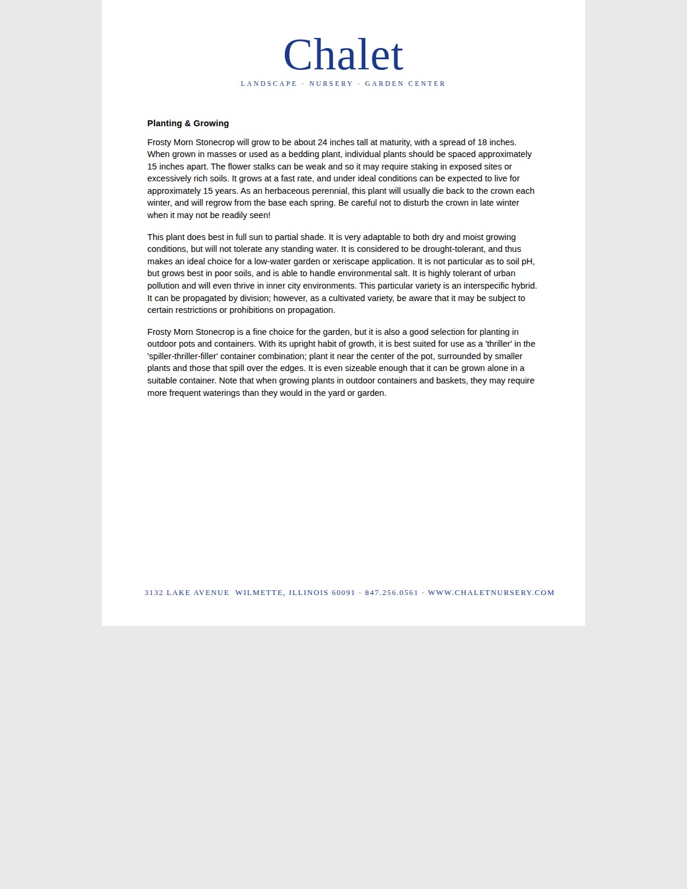Chalet
Landscape · Nursery · Garden Center
Planting & Growing
Frosty Morn Stonecrop will grow to be about 24 inches tall at maturity, with a spread of 18 inches. When grown in masses or used as a bedding plant, individual plants should be spaced approximately 15 inches apart. The flower stalks can be weak and so it may require staking in exposed sites or excessively rich soils. It grows at a fast rate, and under ideal conditions can be expected to live for approximately 15 years. As an herbaceous perennial, this plant will usually die back to the crown each winter, and will regrow from the base each spring. Be careful not to disturb the crown in late winter when it may not be readily seen!
This plant does best in full sun to partial shade. It is very adaptable to both dry and moist growing conditions, but will not tolerate any standing water. It is considered to be drought-tolerant, and thus makes an ideal choice for a low-water garden or xeriscape application. It is not particular as to soil pH, but grows best in poor soils, and is able to handle environmental salt. It is highly tolerant of urban pollution and will even thrive in inner city environments. This particular variety is an interspecific hybrid. It can be propagated by division; however, as a cultivated variety, be aware that it may be subject to certain restrictions or prohibitions on propagation.
Frosty Morn Stonecrop is a fine choice for the garden, but it is also a good selection for planting in outdoor pots and containers. With its upright habit of growth, it is best suited for use as a 'thriller' in the 'spiller-thriller-filler' container combination; plant it near the center of the pot, surrounded by smaller plants and those that spill over the edges. It is even sizeable enough that it can be grown alone in a suitable container. Note that when growing plants in outdoor containers and baskets, they may require more frequent waterings than they would in the yard or garden.
3132 Lake Avenue Wilmette, Illinois 60091 · 847.256.0561 · www.chaletnursery.com